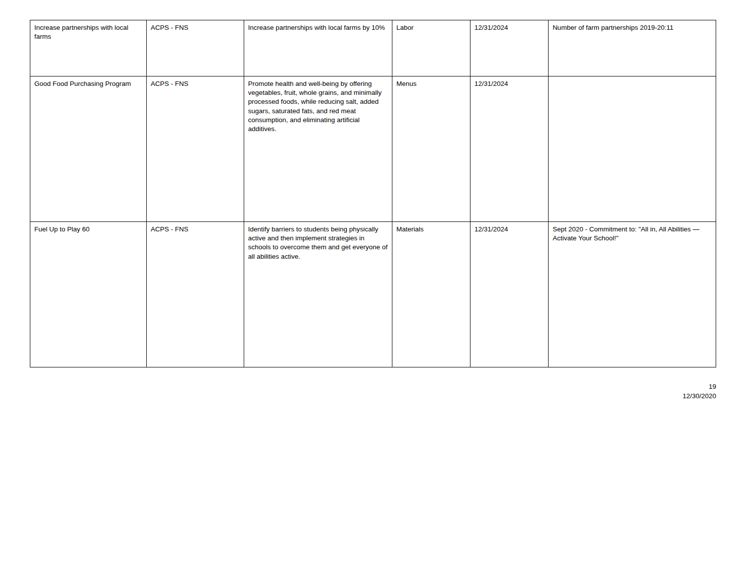| Increase partnerships with local farms | ACPS - FNS | Increase partnerships with local farms by 10% | Labor | 12/31/2024 | Number of farm partnerships 2019-20:11 |
| Good Food Purchasing Program | ACPS - FNS | Promote health and well-being by offering vegetables, fruit, whole grains, and minimally processed foods, while reducing salt, added sugars, saturated fats, and red meat consumption, and eliminating artificial additives. | Menus | 12/31/2024 | |
| Fuel Up to Play 60 | ACPS - FNS | Identify barriers to students being physically active and then implement strategies in schools to overcome them and get everyone of all abilities active. | Materials | 12/31/2024 | Sept 2020 - Commitment to: "All in, All Abilities — Activate Your School!" |
19
12/30/2020